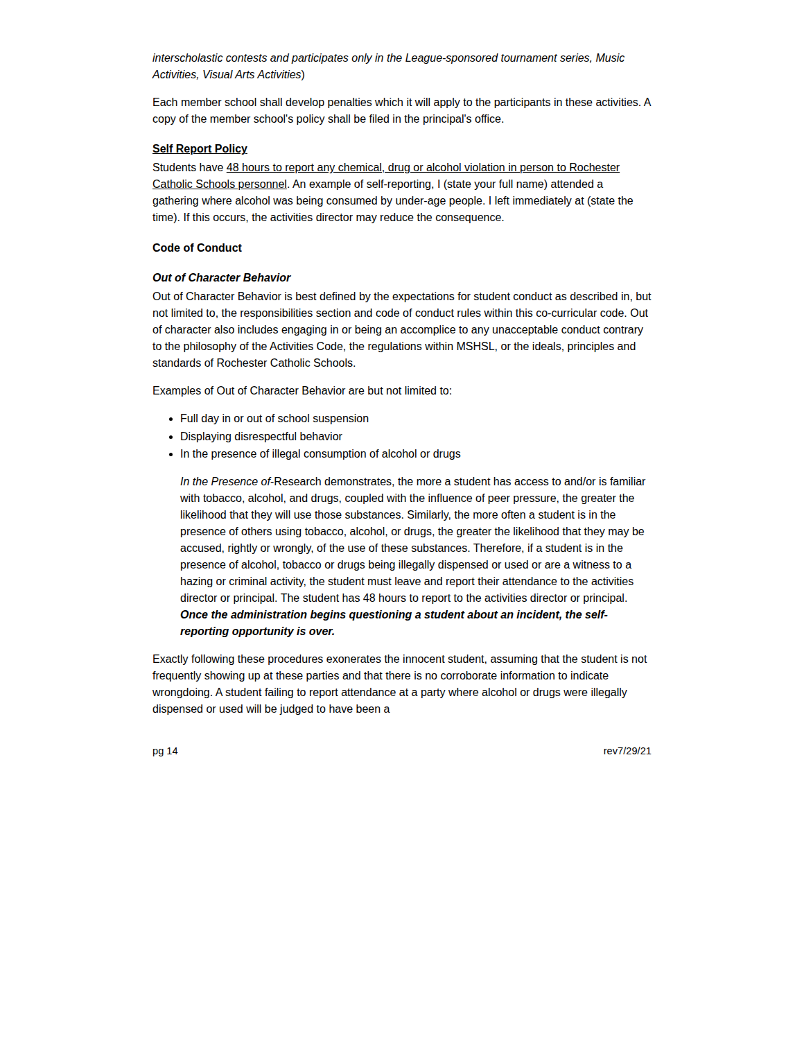interscholastic contests and participates only in the League-sponsored tournament series, Music Activities, Visual Arts Activities)
Each member school shall develop penalties which it will apply to the participants in these activities. A copy of the member school's policy shall be filed in the principal's office.
Self Report Policy
Students have 48 hours to report any chemical, drug or alcohol violation in person to Rochester Catholic Schools personnel. An example of self-reporting, I (state your full name) attended a gathering where alcohol was being consumed by under-age people. I left immediately at (state the time). If this occurs, the activities director may reduce the consequence.
Code of Conduct
Out of Character Behavior
Out of Character Behavior is best defined by the expectations for student conduct as described in, but not limited to, the responsibilities section and code of conduct rules within this co-curricular code. Out of character also includes engaging in or being an accomplice to any unacceptable conduct contrary to the philosophy of the Activities Code, the regulations within MSHSL, or the ideals, principles and standards of Rochester Catholic Schools.
Examples of Out of Character Behavior are but not limited to:
Full day in or out of school suspension
Displaying disrespectful behavior
In the presence of illegal consumption of alcohol or drugs
In the Presence of-Research demonstrates, the more a student has access to and/or is familiar with tobacco, alcohol, and drugs, coupled with the influence of peer pressure, the greater the likelihood that they will use those substances. Similarly, the more often a student is in the presence of others using tobacco, alcohol, or drugs, the greater the likelihood that they may be accused, rightly or wrongly, of the use of these substances. Therefore, if a student is in the presence of alcohol, tobacco or drugs being illegally dispensed or used or are a witness to a hazing or criminal activity, the student must leave and report their attendance to the activities director or principal. The student has 48 hours to report to the activities director or principal. Once the administration begins questioning a student about an incident, the self-reporting opportunity is over.
Exactly following these procedures exonerates the innocent student, assuming that the student is not frequently showing up at these parties and that there is no corroborate information to indicate wrongdoing. A student failing to report attendance at a party where alcohol or drugs were illegally dispensed or used will be judged to have been a
pg 14 rev7/29/21